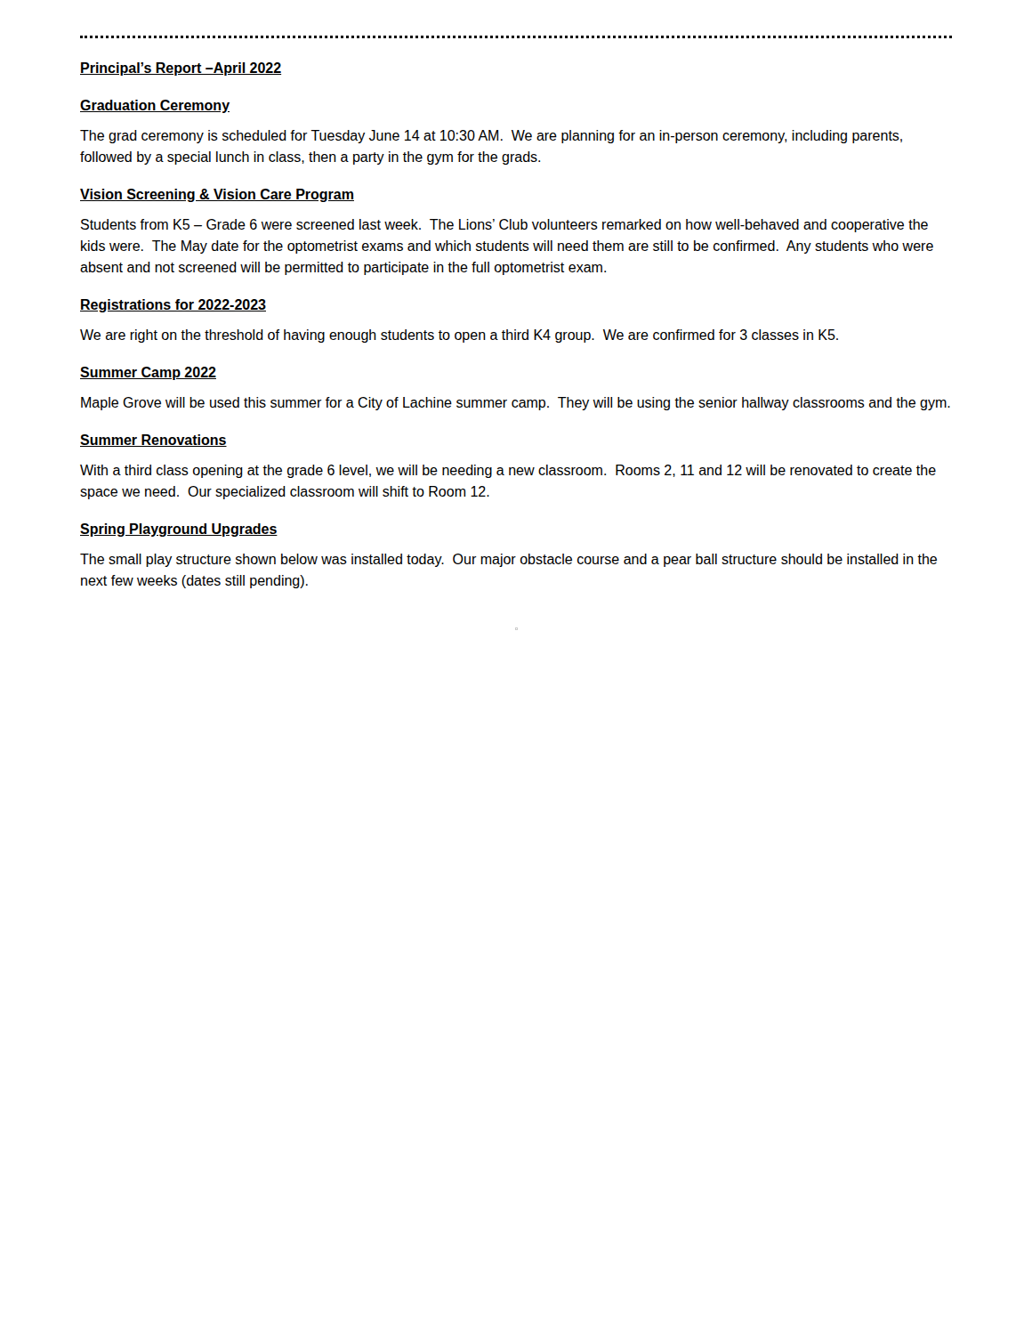Principal’s Report –April 2022
Graduation Ceremony
The grad ceremony is scheduled for Tuesday June 14 at 10:30 AM. We are planning for an in-person ceremony, including parents, followed by a special lunch in class, then a party in the gym for the grads.
Vision Screening & Vision Care Program
Students from K5 – Grade 6 were screened last week. The Lions’ Club volunteers remarked on how well-behaved and cooperative the kids were. The May date for the optometrist exams and which students will need them are still to be confirmed. Any students who were absent and not screened will be permitted to participate in the full optometrist exam.
Registrations for 2022-2023
We are right on the threshold of having enough students to open a third K4 group. We are confirmed for 3 classes in K5.
Summer Camp 2022
Maple Grove will be used this summer for a City of Lachine summer camp. They will be using the senior hallway classrooms and the gym.
Summer Renovations
With a third class opening at the grade 6 level, we will be needing a new classroom. Rooms 2, 11 and 12 will be renovated to create the space we need. Our specialized classroom will shift to Room 12.
Spring Playground Upgrades
The small play structure shown below was installed today. Our major obstacle course and a pear ball structure should be installed in the next few weeks (dates still pending).